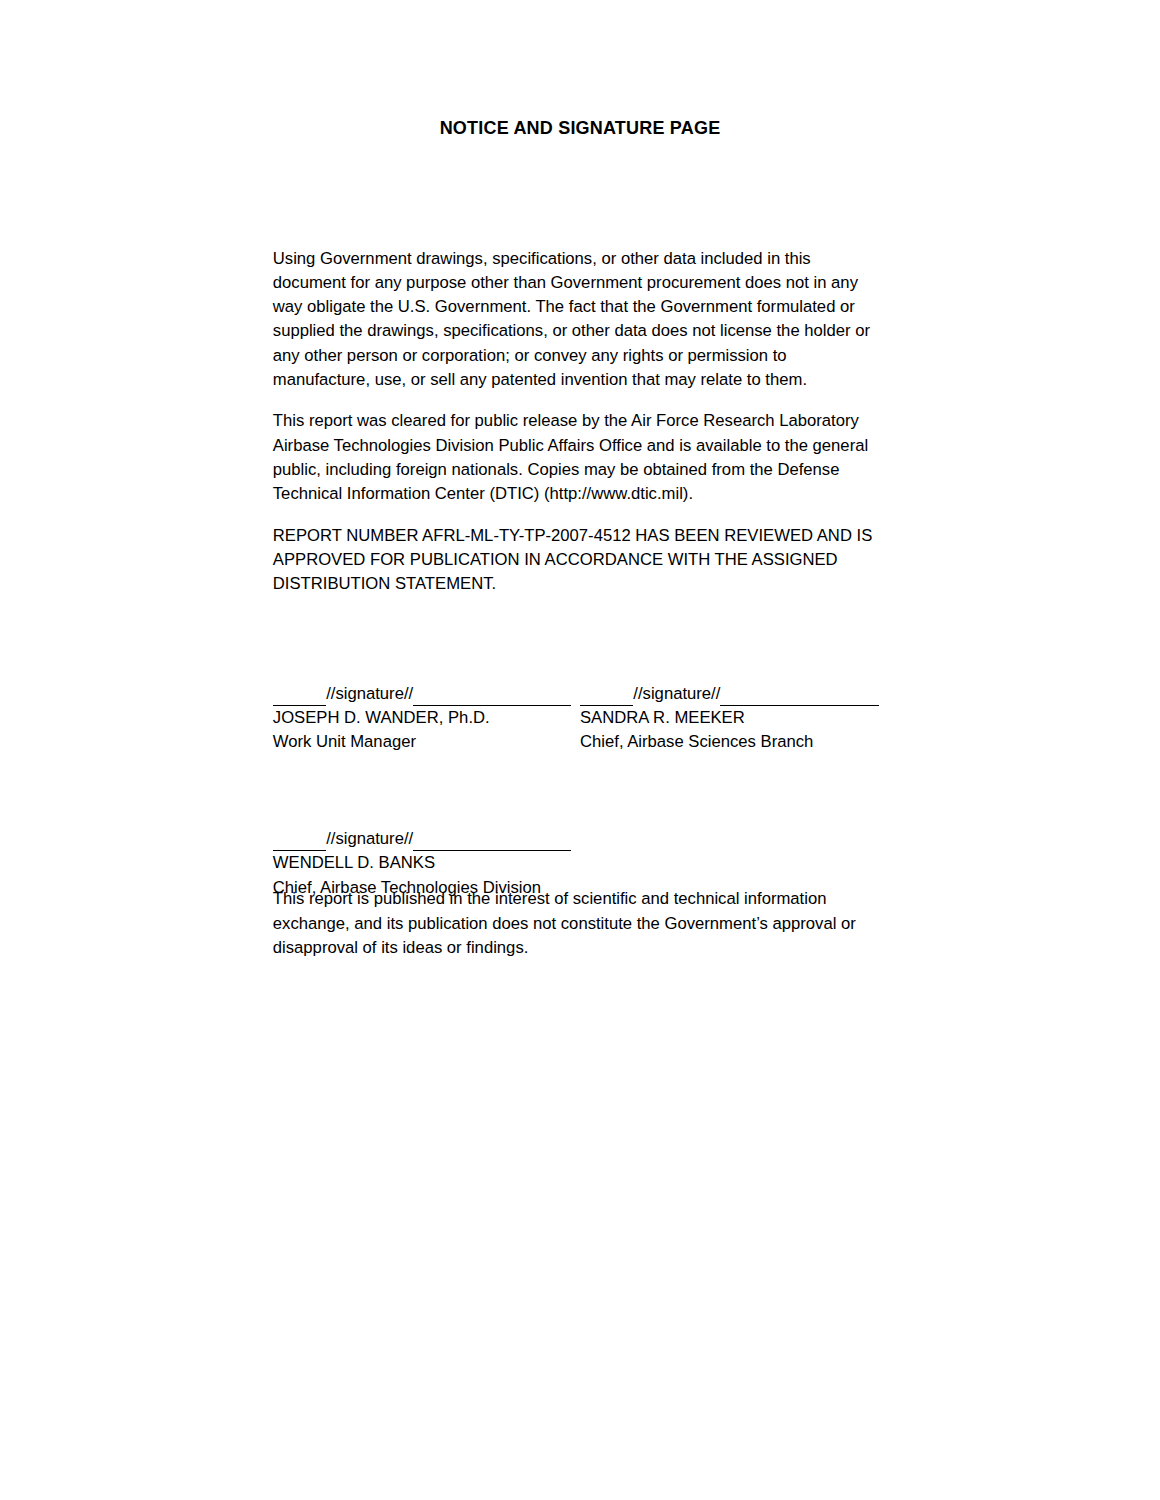NOTICE AND SIGNATURE PAGE
Using Government drawings, specifications, or other data included in this document for any purpose other than Government procurement does not in any way obligate the U.S. Government. The fact that the Government formulated or supplied the drawings, specifications, or other data does not license the holder or any other person or corporation; or convey any rights or permission to manufacture, use, or sell any patented invention that may relate to them.
This report was cleared for public release by the Air Force Research Laboratory Airbase Technologies Division Public Affairs Office and is available to the general public, including foreign nationals. Copies may be obtained from the Defense Technical Information Center (DTIC) (http://www.dtic.mil).
REPORT NUMBER AFRL-ML-TY-TP-2007-4512 HAS BEEN REVIEWED AND IS APPROVED FOR PUBLICATION IN ACCORDANCE WITH THE ASSIGNED DISTRIBUTION STATEMENT.
| //signature// JOSEPH D. WANDER, Ph.D. Work Unit Manager | //signature// SANDRA R. MEEKER Chief, Airbase Sciences Branch |
| //signature// WENDELL D. BANKS Chief, Airbase Technologies Division | |
This report is published in the interest of scientific and technical information exchange, and its publication does not constitute the Government’s approval or disapproval of its ideas or findings.